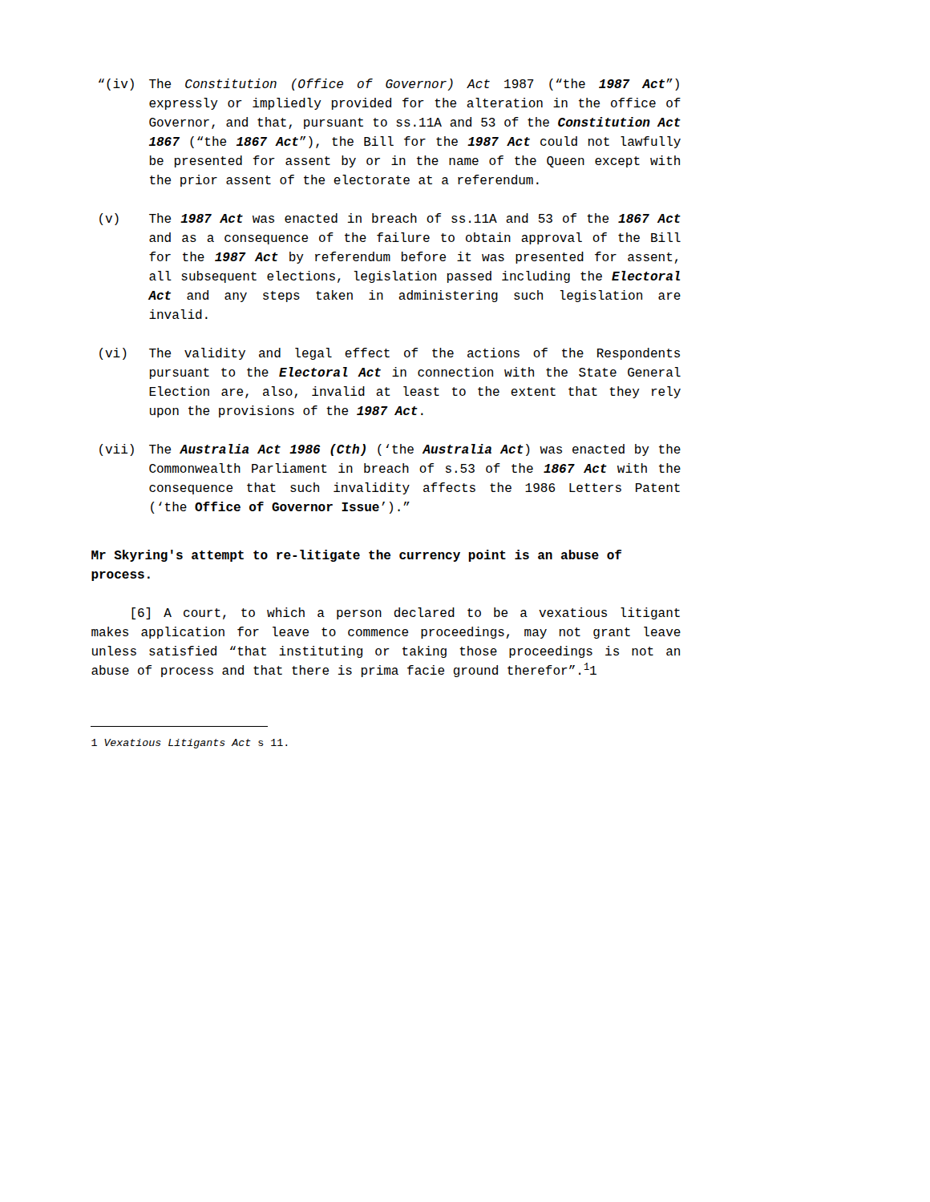“(iv)
The Constitution (Office of Governor) Act 1987 (“the 1987 Act”) expressly or impliedly provided for the alteration in the office of Governor, and that, pursuant to ss.11A and 53 of the Constitution Act 1867 (“the 1867 Act”), the Bill for the 1987 Act could not lawfully be presented for assent by or in the name of the Queen except with the prior assent of the electorate at a referendum.
(v)
The 1987 Act was enacted in breach of ss.11A and 53 of the 1867 Act and as a consequence of the failure to obtain approval of the Bill for the 1987 Act by referendum before it was presented for assent, all subsequent elections, legislation passed including the Electoral Act and any steps taken in administering such legislation are invalid.
(vi)
The validity and legal effect of the actions of the Respondents pursuant to the Electoral Act in connection with the State General Election are, also, invalid at least to the extent that they rely upon the provisions of the 1987 Act.
(vii)
The Australia Act 1986 (Cth) (‘the Australia Act) was enacted by the Commonwealth Parliament in breach of s.53 of the 1867 Act with the consequence that such invalidity affects the 1986 Letters Patent (‘the Office of Governor Issue’).”
Mr Skyring's attempt to re-litigate the currency point is an abuse of process.
[6] A court, to which a person declared to be a vexatious litigant makes application for leave to commence proceedings, may not grant leave unless satisfied “that instituting or taking those proceedings is not an abuse of process and that there is prima facie ground therefor”.11
1 Vexatious Litigants Act s 11.